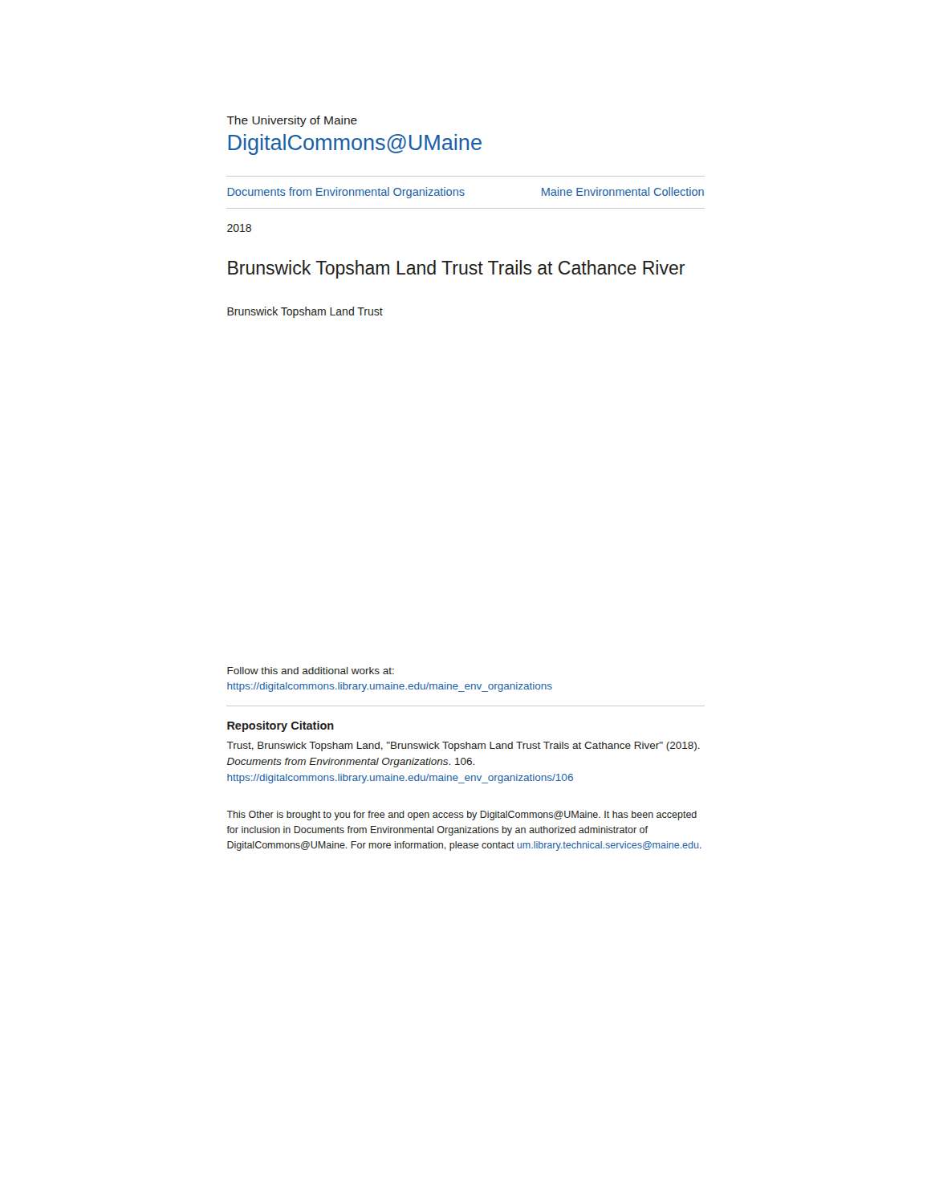The University of Maine
DigitalCommons@UMaine
Documents from Environmental Organizations
Maine Environmental Collection
2018
Brunswick Topsham Land Trust Trails at Cathance River
Brunswick Topsham Land Trust
Follow this and additional works at: https://digitalcommons.library.umaine.edu/maine_env_organizations
Repository Citation
Trust, Brunswick Topsham Land, "Brunswick Topsham Land Trust Trails at Cathance River" (2018). Documents from Environmental Organizations. 106.
https://digitalcommons.library.umaine.edu/maine_env_organizations/106
This Other is brought to you for free and open access by DigitalCommons@UMaine. It has been accepted for inclusion in Documents from Environmental Organizations by an authorized administrator of DigitalCommons@UMaine. For more information, please contact um.library.technical.services@maine.edu.